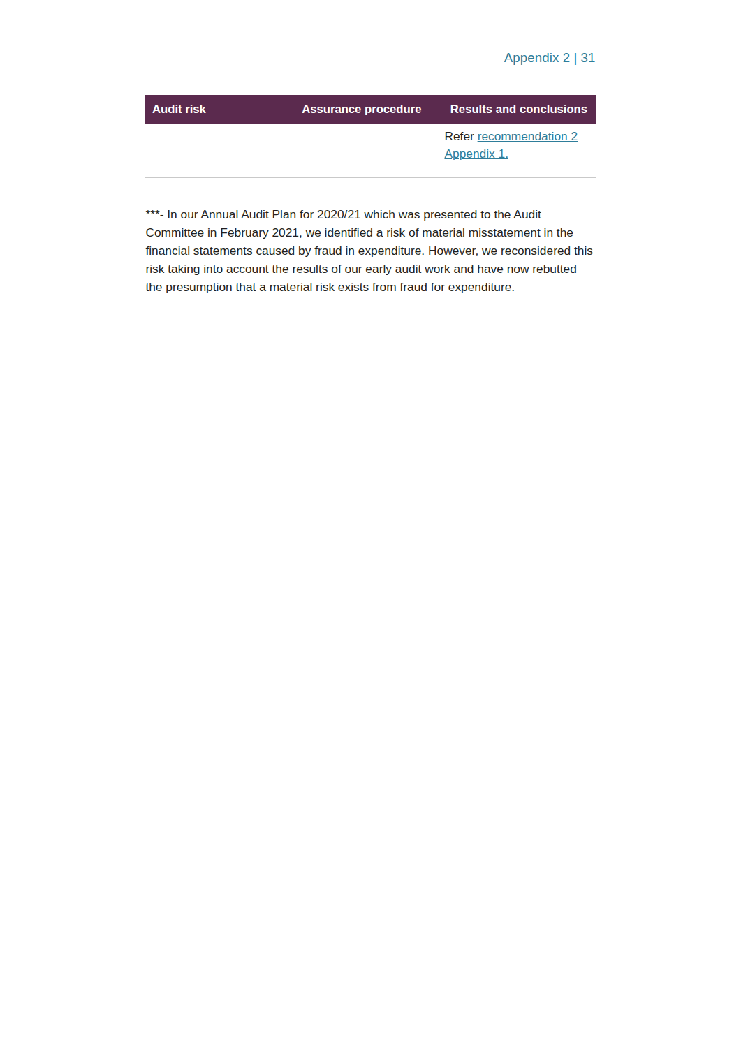Appendix 2 | 31
| Audit risk | Assurance procedure | Results and conclusions |
| --- | --- | --- |
| | | Refer recommendation 2 Appendix 1. |
***- In our Annual Audit Plan for 2020/21 which was presented to the Audit Committee in February 2021, we identified a risk of material misstatement in the financial statements caused by fraud in expenditure. However, we reconsidered this risk taking into account the results of our early audit work and have now rebutted the presumption that a material risk exists from fraud for expenditure.